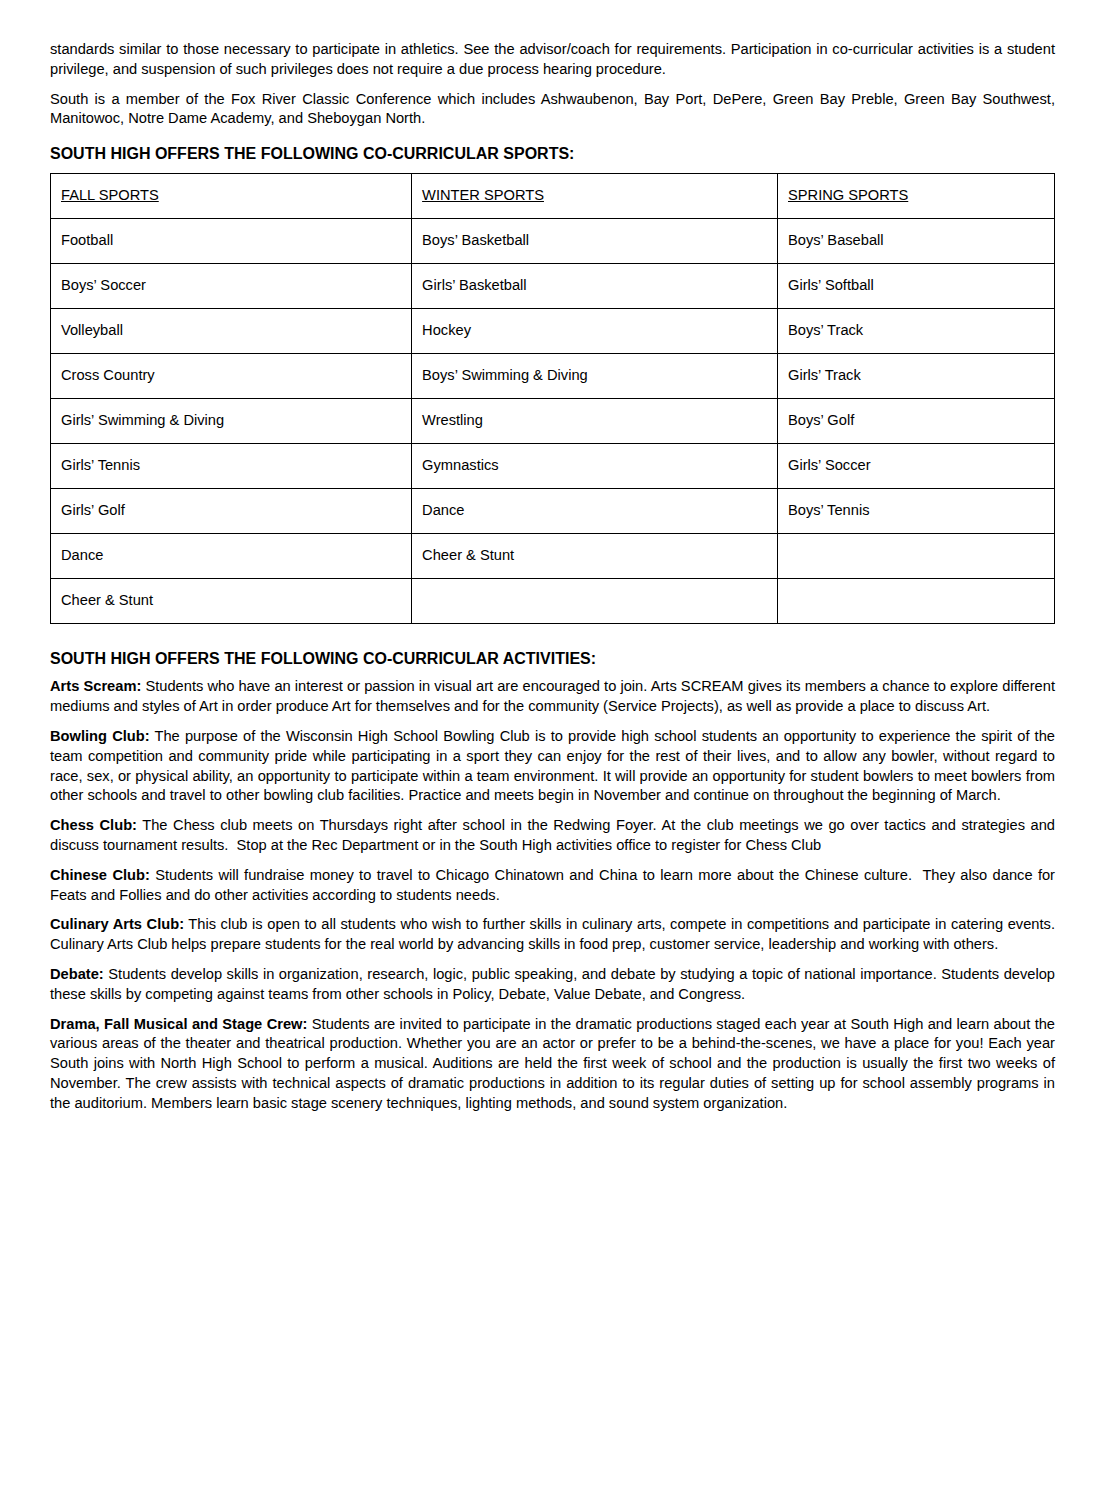standards similar to those necessary to participate in athletics. See the advisor/coach for requirements. Participation in co-curricular activities is a student privilege, and suspension of such privileges does not require a due process hearing procedure.
South is a member of the Fox River Classic Conference which includes Ashwaubenon, Bay Port, DePere, Green Bay Preble, Green Bay Southwest, Manitowoc, Notre Dame Academy, and Sheboygan North.
SOUTH HIGH OFFERS THE FOLLOWING CO-CURRICULAR SPORTS:
| FALL SPORTS | WINTER SPORTS | SPRING SPORTS |
| Football | Boys’ Basketball | Boys’ Baseball |
| Boys’ Soccer | Girls’ Basketball | Girls’ Softball |
| Volleyball | Hockey | Boys’ Track |
| Cross Country | Boys’ Swimming & Diving | Girls’ Track |
| Girls’ Swimming & Diving | Wrestling | Boys’ Golf |
| Girls’ Tennis | Gymnastics | Girls’ Soccer |
| Girls’ Golf | Dance | Boys’ Tennis |
| Dance | Cheer & Stunt | |
| Cheer & Stunt | | |
SOUTH HIGH OFFERS THE FOLLOWING CO-CURRICULAR ACTIVITIES:
Arts Scream: Students who have an interest or passion in visual art are encouraged to join. Arts SCREAM gives its members a chance to explore different mediums and styles of Art in order produce Art for themselves and for the community (Service Projects), as well as provide a place to discuss Art.
Bowling Club: The purpose of the Wisconsin High School Bowling Club is to provide high school students an opportunity to experience the spirit of the team competition and community pride while participating in a sport they can enjoy for the rest of their lives, and to allow any bowler, without regard to race, sex, or physical ability, an opportunity to participate within a team environment. It will provide an opportunity for student bowlers to meet bowlers from other schools and travel to other bowling club facilities. Practice and meets begin in November and continue on throughout the beginning of March.
Chess Club: The Chess club meets on Thursdays right after school in the Redwing Foyer. At the club meetings we go over tactics and strategies and discuss tournament results. Stop at the Rec Department or in the South High activities office to register for Chess Club
Chinese Club: Students will fundraise money to travel to Chicago Chinatown and China to learn more about the Chinese culture. They also dance for Feats and Follies and do other activities according to students needs.
Culinary Arts Club: This club is open to all students who wish to further skills in culinary arts, compete in competitions and participate in catering events. Culinary Arts Club helps prepare students for the real world by advancing skills in food prep, customer service, leadership and working with others.
Debate: Students develop skills in organization, research, logic, public speaking, and debate by studying a topic of national importance. Students develop these skills by competing against teams from other schools in Policy, Debate, Value Debate, and Congress.
Drama, Fall Musical and Stage Crew: Students are invited to participate in the dramatic productions staged each year at South High and learn about the various areas of the theater and theatrical production. Whether you are an actor or prefer to be a behind-the-scenes, we have a place for you! Each year South joins with North High School to perform a musical. Auditions are held the first week of school and the production is usually the first two weeks of November. The crew assists with technical aspects of dramatic productions in addition to its regular duties of setting up for school assembly programs in the auditorium. Members learn basic stage scenery techniques, lighting methods, and sound system organization.